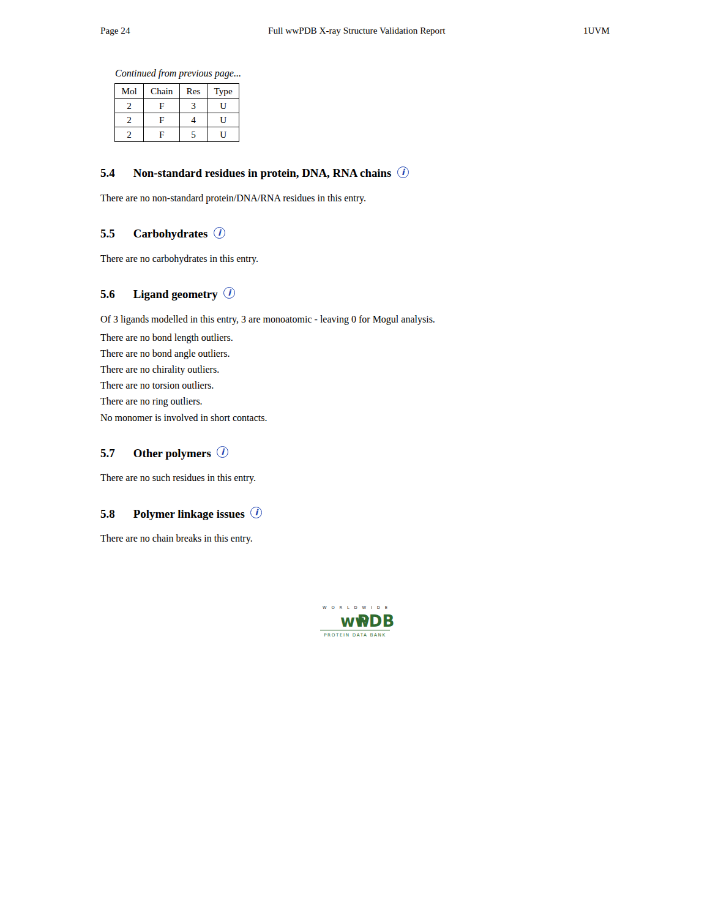Page 24
Full wwPDB X-ray Structure Validation Report
1UVM
Continued from previous page...
| Mol | Chain | Res | Type |
| --- | --- | --- | --- |
| 2 | F | 3 | U |
| 2 | F | 4 | U |
| 2 | F | 5 | U |
5.4 Non-standard residues in protein, DNA, RNA chains i
There are no non-standard protein/DNA/RNA residues in this entry.
5.5 Carbohydrates i
There are no carbohydrates in this entry.
5.6 Ligand geometry i
Of 3 ligands modelled in this entry, 3 are monoatomic - leaving 0 for Mogul analysis.
There are no bond length outliers.
There are no bond angle outliers.
There are no chirality outliers.
There are no torsion outliers.
There are no ring outliers.
No monomer is involved in short contacts.
5.7 Other polymers i
There are no such residues in this entry.
5.8 Polymer linkage issues i
There are no chain breaks in this entry.
W O R L D W I D E ww PDB PROTEIN DATA BANK